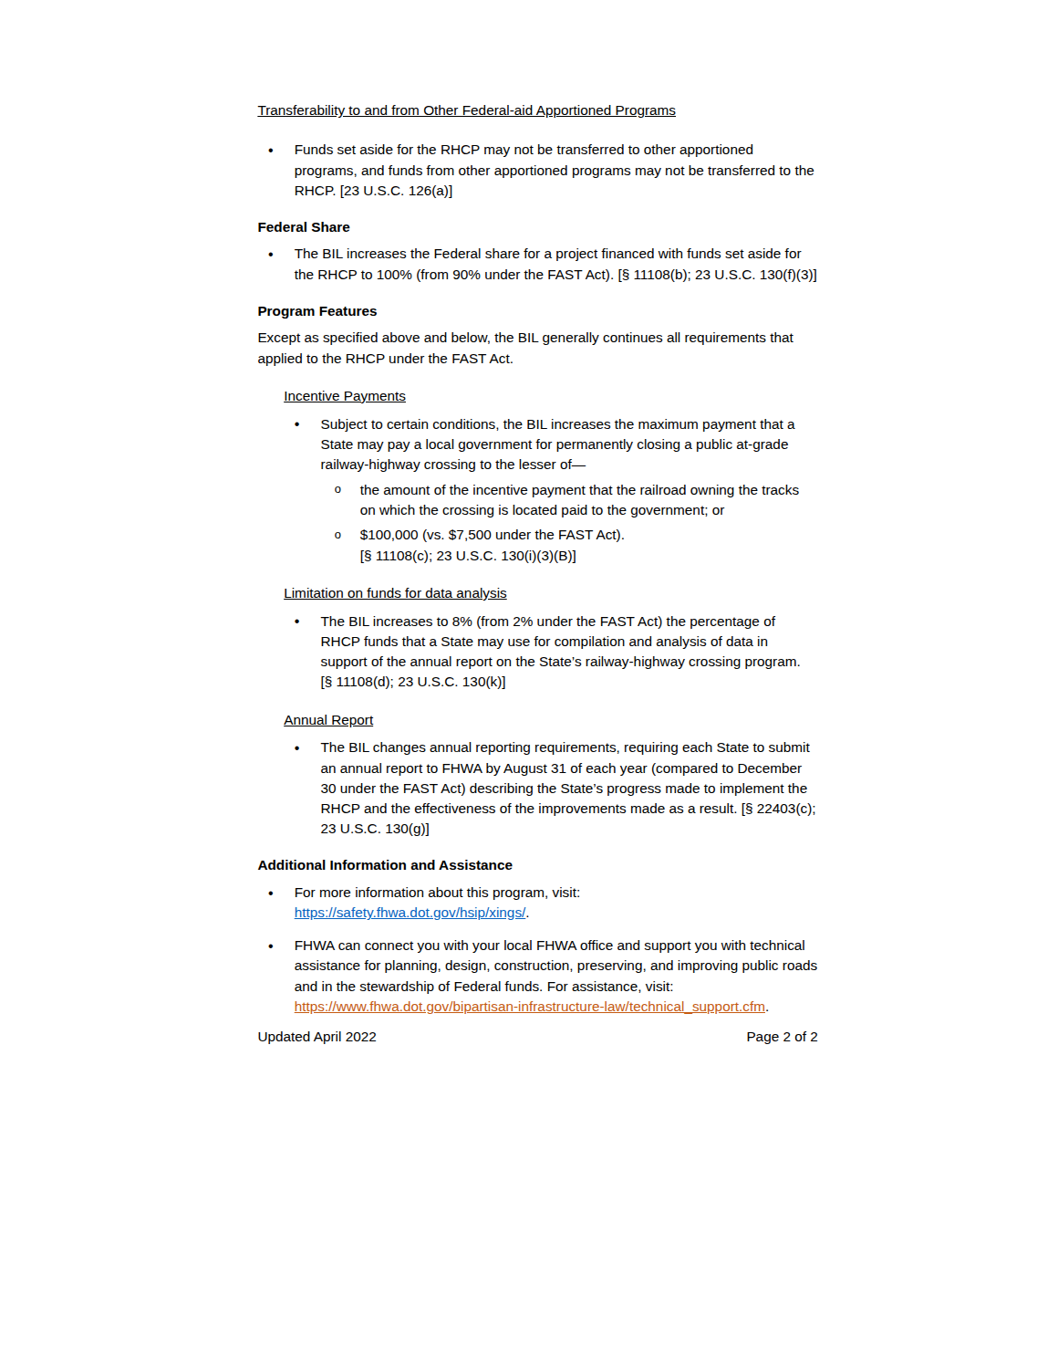Transferability to and from Other Federal-aid Apportioned Programs
Funds set aside for the RHCP may not be transferred to other apportioned programs, and funds from other apportioned programs may not be transferred to the RHCP. [23 U.S.C. 126(a)]
Federal Share
The BIL increases the Federal share for a project financed with funds set aside for the RHCP to 100% (from 90% under the FAST Act). [§ 11108(b); 23 U.S.C. 130(f)(3)]
Program Features
Except as specified above and below, the BIL generally continues all requirements that applied to the RHCP under the FAST Act.
Incentive Payments
Subject to certain conditions, the BIL increases the maximum payment that a State may pay a local government for permanently closing a public at-grade railway-highway crossing to the lesser of—
the amount of the incentive payment that the railroad owning the tracks on which the crossing is located paid to the government; or
$100,000 (vs. $7,500 under the FAST Act).
[§ 11108(c); 23 U.S.C. 130(i)(3)(B)]
Limitation on funds for data analysis
The BIL increases to 8% (from 2% under the FAST Act) the percentage of RHCP funds that a State may use for compilation and analysis of data in support of the annual report on the State’s railway-highway crossing program.
[§ 11108(d); 23 U.S.C. 130(k)]
Annual Report
The BIL changes annual reporting requirements, requiring each State to submit an annual report to FHWA by August 31 of each year (compared to December 30 under the FAST Act) describing the State’s progress made to implement the RHCP and the effectiveness of the improvements made as a result. [§ 22403(c); 23 U.S.C. 130(g)]
Additional Information and Assistance
For more information about this program, visit: https://safety.fhwa.dot.gov/hsip/xings/.
FHWA can connect you with your local FHWA office and support you with technical assistance for planning, design, construction, preserving, and improving public roads and in the stewardship of Federal funds. For assistance, visit: https://www.fhwa.dot.gov/bipartisan-infrastructure-law/technical_support.cfm.
Updated April 2022 Page 2 of 2